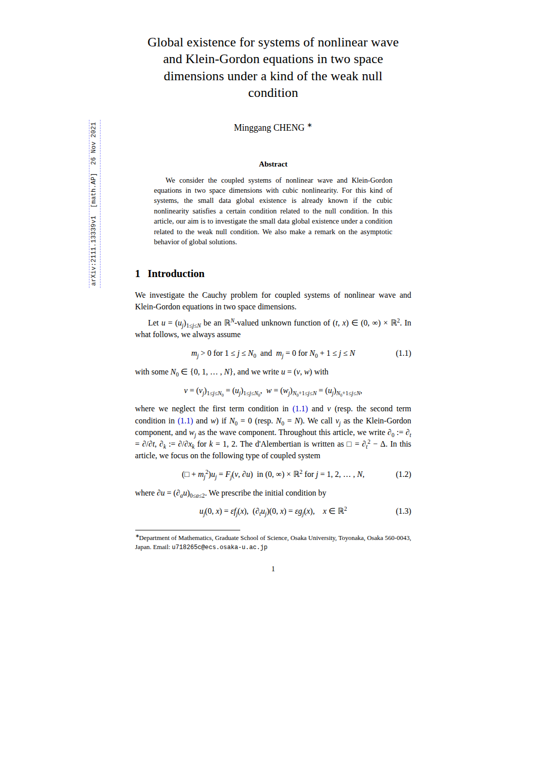arXiv:2111.13339v1 [math.AP] 26 Nov 2021
Global existence for systems of nonlinear wave
and Klein-Gordon equations in two space
dimensions under a kind of the weak null
condition
Minggang CHENG ∗
Abstract
We consider the coupled systems of nonlinear wave and Klein-Gordon equations in two space dimensions with cubic nonlinearity. For this kind of systems, the small data global existence is already known if the cubic nonlinearity satisfies a certain condition related to the null condition. In this article, our aim is to investigate the small data global existence under a condition related to the weak null condition. We also make a remark on the asymptotic behavior of global solutions.
1 Introduction
We investigate the Cauchy problem for coupled systems of nonlinear wave and Klein-Gordon equations in two space dimensions.
Let u = (uj)1≤j≤N be an ℝN-valued unknown function of (t, x) ∈ (0, ∞) × ℝ2. In what follows, we always assume
mj > 0 for 1 ≤ j ≤ N0 and mj = 0 for N0 + 1 ≤ j ≤ N (1.1)
with some N0 ∈ {0, 1, … , N}, and we write u = (v, w) with
v = (vj)1≤j≤N0 = (uj)1≤j≤N0, w = (wj)N0+1≤j≤N = (uj)N0+1≤j≤N,
where we neglect the first term condition in (1.1) and v (resp. the second term condition in (1.1) and w) if N0 = 0 (resp. N0 = N). We call vj as the Klein-Gordon component, and wj as the wave component. Throughout this article, we write ∂0 := ∂t = ∂/∂t, ∂k := ∂/∂xk for k = 1, 2. The d'Alembertian is written as □ = ∂t2 − Δ. In this article, we focus on the following type of coupled system
(□ + mj2)uj = Fj(v, ∂u) in (0, ∞) × ℝ2 for j = 1, 2, … , N, (1.2)
where ∂u = (∂au)0≤a≤2. We prescribe the initial condition by
uj(0, x) = εfj(x), (∂tuj)(0, x) = εgj(x), x ∈ ℝ2 (1.3)
∗Department of Mathematics, Graduate School of Science, Osaka University, Toyonaka, Osaka 560-0043, Japan. Email: u718265c@ecs.osaka-u.ac.jp
1